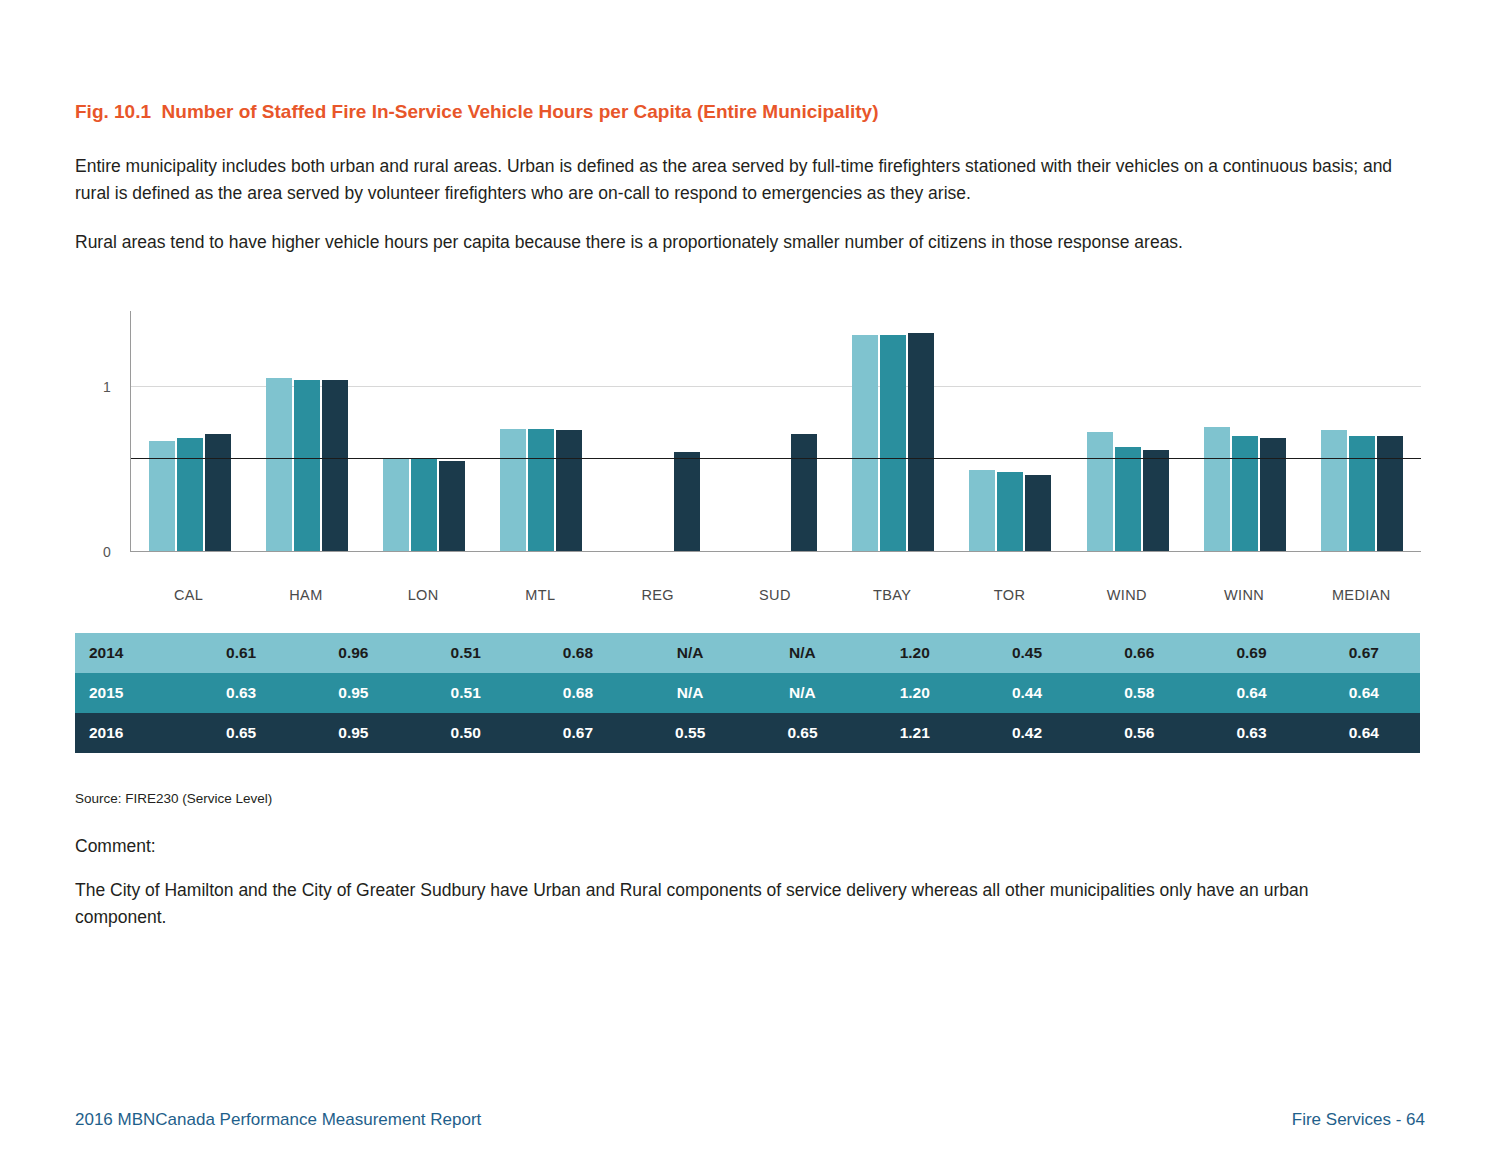Fig. 10.1 Number of Staffed Fire In-Service Vehicle Hours per Capita (Entire Municipality)
Entire municipality includes both urban and rural areas. Urban is defined as the area served by full-time firefighters stationed with their vehicles on a continuous basis; and rural is defined as the area served by volunteer firefighters who are on-call to respond to emergencies as they arise.
Rural areas tend to have higher vehicle hours per capita because there is a proportionately smaller number of citizens in those response areas.
1 0
CAL
HAM
LON
MTL
REG
SUD
TBAY
TOR
WIND
WINN
MEDIAN
| 2014 | 0.61 | 0.96 | 0.51 | 0.68 | N/A | N/A | 1.20 | 0.45 | 0.66 | 0.69 | 0.67 |
| 2015 | 0.63 | 0.95 | 0.51 | 0.68 | N/A | N/A | 1.20 | 0.44 | 0.58 | 0.64 | 0.64 |
| 2016 | 0.65 | 0.95 | 0.50 | 0.67 | 0.55 | 0.65 | 1.21 | 0.42 | 0.56 | 0.63 | 0.64 |
Source: FIRE230 (Service Level)
Comment:
The City of Hamilton and the City of Greater Sudbury have Urban and Rural components of service delivery whereas all other municipalities only have an urban component.
2016 MBNCanada Performance Measurement Report Fire Services - 64